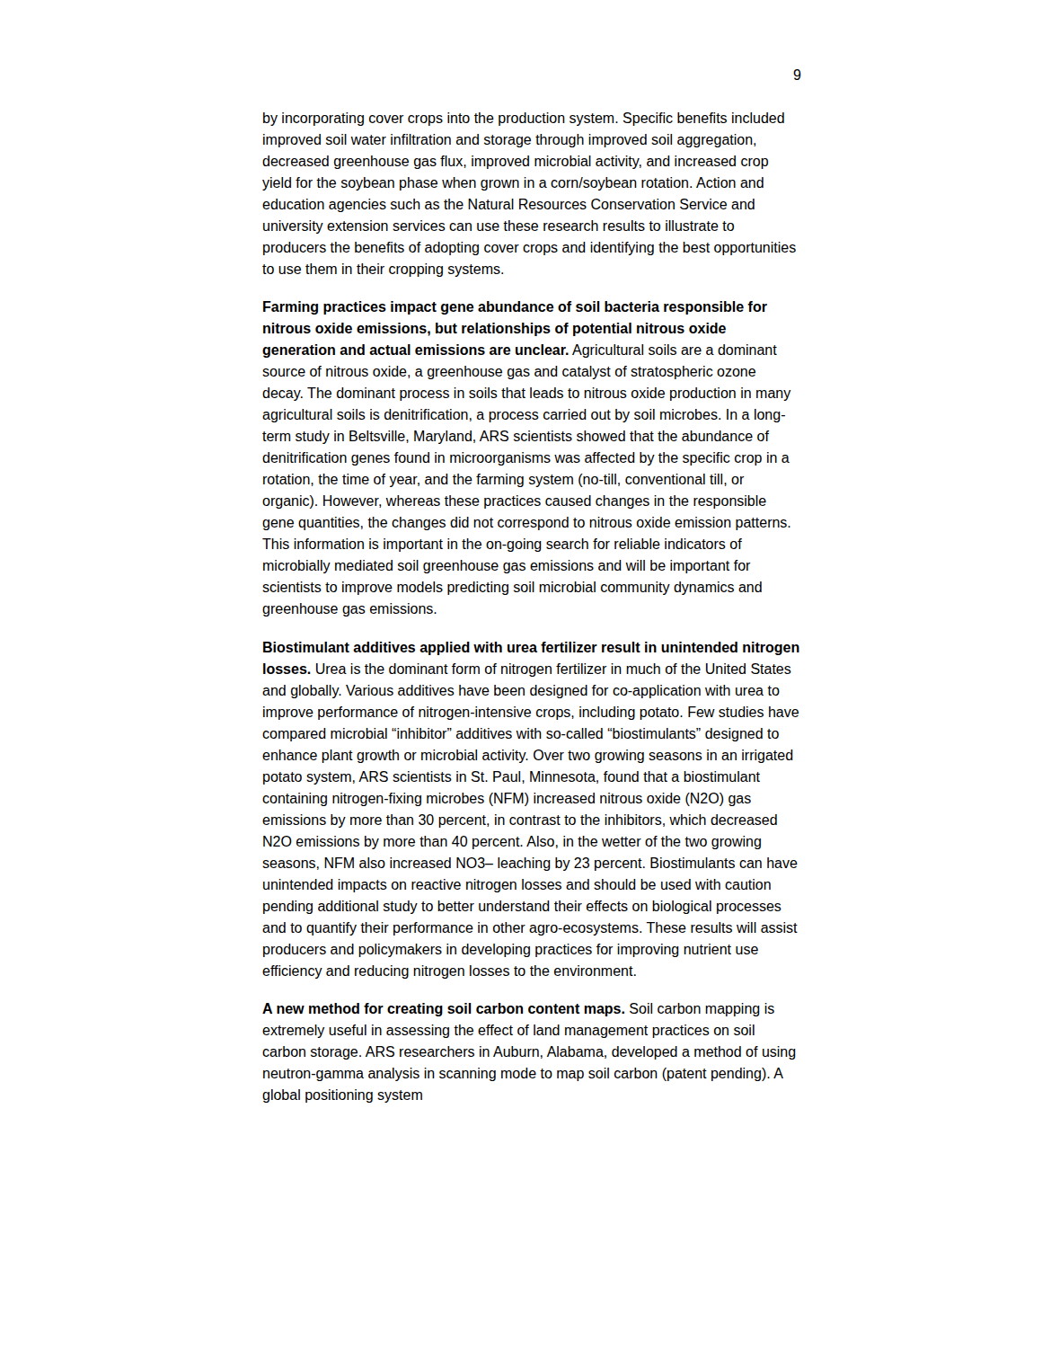9
by incorporating cover crops into the production system. Specific benefits included improved soil water infiltration and storage through improved soil aggregation, decreased greenhouse gas flux, improved microbial activity, and increased crop yield for the soybean phase when grown in a corn/soybean rotation. Action and education agencies such as the Natural Resources Conservation Service and university extension services can use these research results to illustrate to producers the benefits of adopting cover crops and identifying the best opportunities to use them in their cropping systems.
Farming practices impact gene abundance of soil bacteria responsible for nitrous oxide emissions, but relationships of potential nitrous oxide generation and actual emissions are unclear. Agricultural soils are a dominant source of nitrous oxide, a greenhouse gas and catalyst of stratospheric ozone decay. The dominant process in soils that leads to nitrous oxide production in many agricultural soils is denitrification, a process carried out by soil microbes. In a long-term study in Beltsville, Maryland, ARS scientists showed that the abundance of denitrification genes found in microorganisms was affected by the specific crop in a rotation, the time of year, and the farming system (no-till, conventional till, or organic). However, whereas these practices caused changes in the responsible gene quantities, the changes did not correspond to nitrous oxide emission patterns. This information is important in the on-going search for reliable indicators of microbially mediated soil greenhouse gas emissions and will be important for scientists to improve models predicting soil microbial community dynamics and greenhouse gas emissions.
Biostimulant additives applied with urea fertilizer result in unintended nitrogen losses. Urea is the dominant form of nitrogen fertilizer in much of the United States and globally. Various additives have been designed for co-application with urea to improve performance of nitrogen-intensive crops, including potato. Few studies have compared microbial “inhibitor” additives with so-called “biostimulants” designed to enhance plant growth or microbial activity. Over two growing seasons in an irrigated potato system, ARS scientists in St. Paul, Minnesota, found that a biostimulant containing nitrogen-fixing microbes (NFM) increased nitrous oxide (N2O) gas emissions by more than 30 percent, in contrast to the inhibitors, which decreased N2O emissions by more than 40 percent. Also, in the wetter of the two growing seasons, NFM also increased NO3– leaching by 23 percent. Biostimulants can have unintended impacts on reactive nitrogen losses and should be used with caution pending additional study to better understand their effects on biological processes and to quantify their performance in other agro-ecosystems. These results will assist producers and policymakers in developing practices for improving nutrient use efficiency and reducing nitrogen losses to the environment.
A new method for creating soil carbon content maps. Soil carbon mapping is extremely useful in assessing the effect of land management practices on soil carbon storage. ARS researchers in Auburn, Alabama, developed a method of using neutron-gamma analysis in scanning mode to map soil carbon (patent pending). A global positioning system